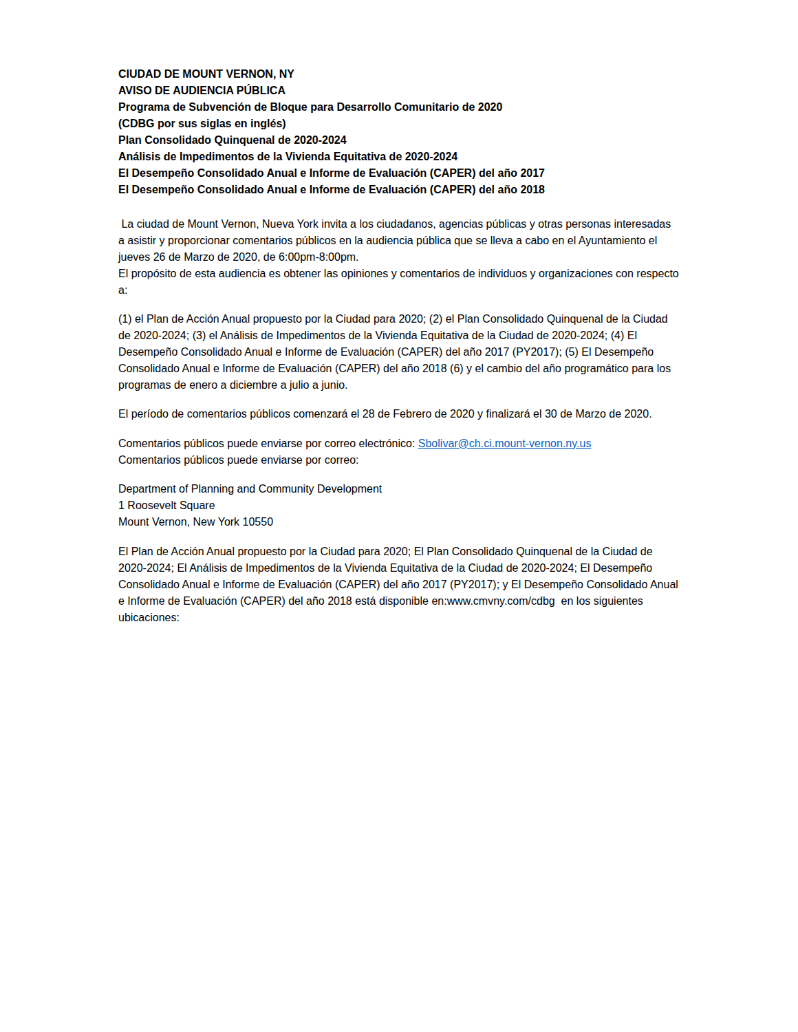CIUDAD DE MOUNT VERNON, NY
AVISO DE AUDIENCIA PÚBLICA
Programa de Subvención de Bloque para Desarrollo Comunitario de 2020
(CDBG por sus siglas en inglés)
Plan Consolidado Quinquenal de 2020-2024
Análisis de Impedimentos de la Vivienda Equitativa de 2020-2024
El Desempeño Consolidado Anual e Informe de Evaluación (CAPER) del año 2017
El Desempeño Consolidado Anual e Informe de Evaluación (CAPER) del año 2018
La ciudad de Mount Vernon, Nueva York invita a los ciudadanos, agencias públicas y otras personas interesadas a asistir y proporcionar comentarios públicos en la audiencia pública que se lleva a cabo en el Ayuntamiento el jueves 26 de Marzo de 2020, de 6:00pm-8:00pm.
El propósito de esta audiencia es obtener las opiniones y comentarios de individuos y organizaciones con respecto a:
(1) el Plan de Acción Anual propuesto por la Ciudad para 2020; (2) el Plan Consolidado Quinquenal de la Ciudad de 2020-2024; (3) el Análisis de Impedimentos de la Vivienda Equitativa de la Ciudad de 2020-2024; (4) El Desempeño Consolidado Anual e Informe de Evaluación (CAPER) del año 2017 (PY2017); (5) El Desempeño Consolidado Anual e Informe de Evaluación (CAPER) del año 2018 (6) y el cambio del año programático para los programas de enero a diciembre a julio a junio.
El período de comentarios públicos comenzará el 28 de Febrero de 2020 y finalizará el 30 de Marzo de 2020.
Comentarios públicos puede enviarse por correo electrónico: Sbolivar@ch.ci.mount-vernon.ny.us
Comentarios públicos puede enviarse por correo:
Department of Planning and Community Development
1 Roosevelt Square
Mount Vernon, New York 10550
El Plan de Acción Anual propuesto por la Ciudad para 2020; El Plan Consolidado Quinquenal de la Ciudad de 2020-2024; El Análisis de Impedimentos de la Vivienda Equitativa de la Ciudad de 2020-2024; El Desempeño Consolidado Anual e Informe de Evaluación (CAPER) del año 2017 (PY2017); y El Desempeño Consolidado Anual e Informe de Evaluación (CAPER) del año 2018 está disponible en:www.cmvny.com/cdbg en los siguientes ubicaciones: